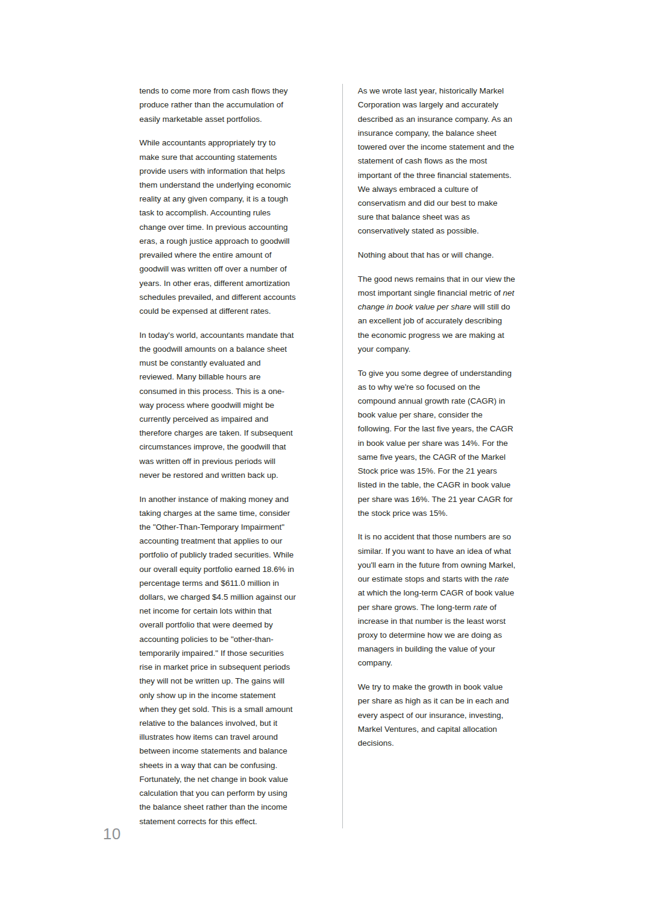tends to come more from cash flows they produce rather than the accumulation of easily marketable asset portfolios.
While accountants appropriately try to make sure that accounting statements provide users with information that helps them understand the underlying economic reality at any given company, it is a tough task to accomplish. Accounting rules change over time. In previous accounting eras, a rough justice approach to goodwill prevailed where the entire amount of goodwill was written off over a number of years. In other eras, different amortization schedules prevailed, and different accounts could be expensed at different rates.
In today's world, accountants mandate that the goodwill amounts on a balance sheet must be constantly evaluated and reviewed. Many billable hours are consumed in this process. This is a one-way process where goodwill might be currently perceived as impaired and therefore charges are taken. If subsequent circumstances improve, the goodwill that was written off in previous periods will never be restored and written back up.
In another instance of making money and taking charges at the same time, consider the "Other-Than-Temporary Impairment" accounting treatment that applies to our portfolio of publicly traded securities. While our overall equity portfolio earned 18.6% in percentage terms and $611.0 million in dollars, we charged $4.5 million against our net income for certain lots within that overall portfolio that were deemed by accounting policies to be "other-than-temporarily impaired." If those securities rise in market price in subsequent periods they will not be written up. The gains will only show up in the income statement when they get sold. This is a small amount relative to the balances involved, but it illustrates how items can travel around between income statements and balance sheets in a way that can be confusing. Fortunately, the net change in book value calculation that you can perform by using the balance sheet rather than the income statement corrects for this effect.
As we wrote last year, historically Markel Corporation was largely and accurately described as an insurance company. As an insurance company, the balance sheet towered over the income statement and the statement of cash flows as the most important of the three financial statements. We always embraced a culture of conservatism and did our best to make sure that balance sheet was as conservatively stated as possible.
Nothing about that has or will change.
The good news remains that in our view the most important single financial metric of net change in book value per share will still do an excellent job of accurately describing the economic progress we are making at your company.
To give you some degree of understanding as to why we're so focused on the compound annual growth rate (CAGR) in book value per share, consider the following. For the last five years, the CAGR in book value per share was 14%. For the same five years, the CAGR of the Markel Stock price was 15%. For the 21 years listed in the table, the CAGR in book value per share was 16%. The 21 year CAGR for the stock price was 15%.
It is no accident that those numbers are so similar. If you want to have an idea of what you'll earn in the future from owning Markel, our estimate stops and starts with the rate at which the long-term CAGR of book value per share grows. The long-term rate of increase in that number is the least worst proxy to determine how we are doing as managers in building the value of your company.
We try to make the growth in book value per share as high as it can be in each and every aspect of our insurance, investing, Markel Ventures, and capital allocation decisions.
10